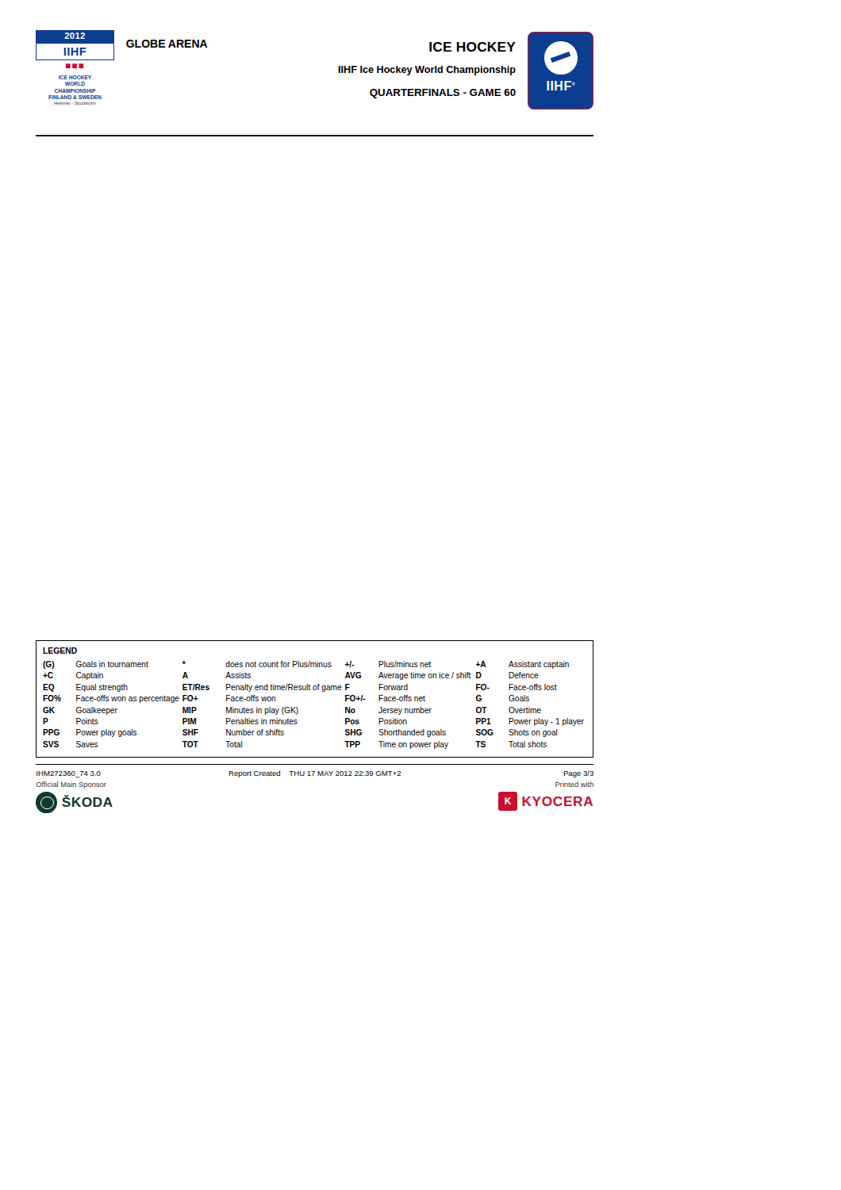2012
IIHF
■■■
ICE HOCKEY
WORLD
CHAMPIONSHIP
FINLAND & SWEDEN
Helsinki - Stockholm
GLOBE ARENA
ICE HOCKEY
IIHF Ice Hockey World Championship
QUARTERFINALS - GAME 60
IIHF®
LEGEND
| (G) | Goals in tournament | * | does not count for Plus/minus | +/- | Plus/minus net | +A | Assistant captain |
| +C | Captain | A | Assists | AVG | Average time on ice / shift | D | Defence |
| EQ | Equal strength | ET/Res | Penalty end time/Result of game | F | Forward | FO- | Face-offs lost |
| FO% | Face-offs won as percentage | FO+ | Face-offs won | FO+/- | Face-offs net | G | Goals |
| GK | Goalkeeper | MIP | Minutes in play (GK) | No | Jersey number | OT | Overtime |
| P | Points | PIM | Penalties in minutes | Pos | Position | PP1 | Power play - 1 player |
| PPG | Power play goals | SHF | Number of shifts | SHG | Shorthanded goals | SOG | Shots on goal |
| SVS | Saves | TOT | Total | TPP | Time on power play | TS | Total shots |
IHM272360_74 3.0
Report Created THU 17 MAY 2012 22:39 GMT+2
Page 3/3
Official Main Sponsor
ŠKODA
Printed with
K
KYOCERA